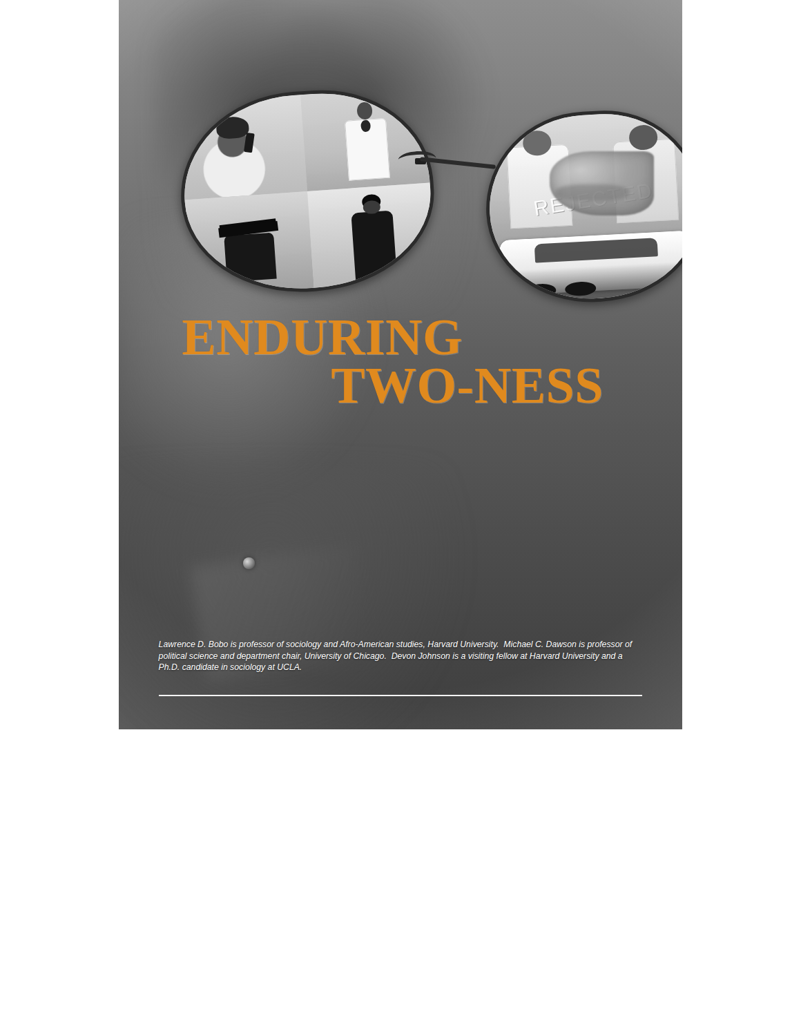REJECTED
Enduring Two-ness
Lawrence D. Bobo is professor of sociology and Afro-American studies, Harvard University. Michael C. Dawson is professor of political science and department chair, University of Chicago. Devon Johnson is a visiting fellow at Harvard University and a Ph.D. candidate in sociology at UCLA.